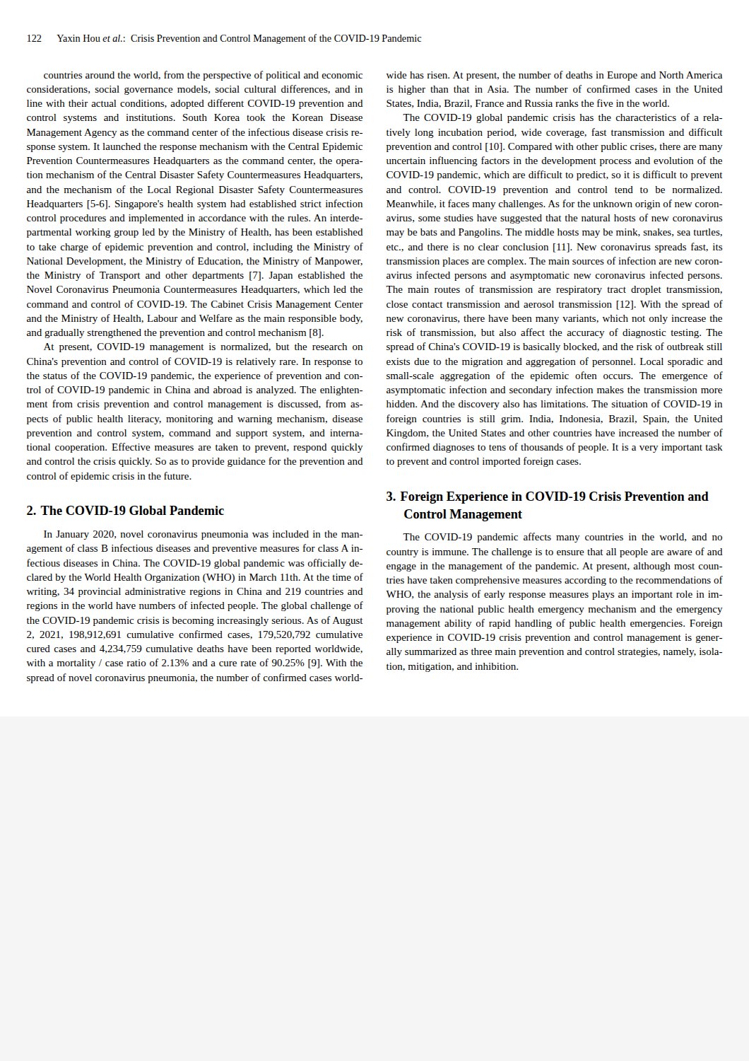122 Yaxin Hou et al.: Crisis Prevention and Control Management of the COVID-19 Pandemic
countries around the world, from the perspective of political and economic considerations, social governance models, social cultural differences, and in line with their actual conditions, adopted different COVID-19 prevention and control systems and institutions. South Korea took the Korean Disease Management Agency as the command center of the infectious disease crisis response system. It launched the response mechanism with the Central Epidemic Prevention Countermeasures Headquarters as the command center, the operation mechanism of the Central Disaster Safety Countermeasures Headquarters, and the mechanism of the Local Regional Disaster Safety Countermeasures Headquarters [5-6]. Singapore's health system had established strict infection control procedures and implemented in accordance with the rules. An interdepartmental working group led by the Ministry of Health, has been established to take charge of epidemic prevention and control, including the Ministry of National Development, the Ministry of Education, the Ministry of Manpower, the Ministry of Transport and other departments [7]. Japan established the Novel Coronavirus Pneumonia Countermeasures Headquarters, which led the command and control of COVID-19. The Cabinet Crisis Management Center and the Ministry of Health, Labour and Welfare as the main responsible body, and gradually strengthened the prevention and control mechanism [8].
At present, COVID-19 management is normalized, but the research on China's prevention and control of COVID-19 is relatively rare. In response to the status of the COVID-19 pandemic, the experience of prevention and control of COVID-19 pandemic in China and abroad is analyzed. The enlightenment from crisis prevention and control management is discussed, from aspects of public health literacy, monitoring and warning mechanism, disease prevention and control system, command and support system, and international cooperation. Effective measures are taken to prevent, respond quickly and control the crisis quickly. So as to provide guidance for the prevention and control of epidemic crisis in the future.
2. The COVID-19 Global Pandemic
In January 2020, novel coronavirus pneumonia was included in the management of class B infectious diseases and preventive measures for class A infectious diseases in China. The COVID-19 global pandemic was officially declared by the World Health Organization (WHO) in March 11th. At the time of writing, 34 provincial administrative regions in China and 219 countries and regions in the world have numbers of infected people. The global challenge of the COVID-19 pandemic crisis is becoming increasingly serious. As of August 2, 2021, 198,912,691 cumulative confirmed cases, 179,520,792 cumulative cured cases and 4,234,759 cumulative deaths have been reported worldwide, with a mortality / case ratio of 2.13% and a cure rate of 90.25% [9]. With the spread of novel coronavirus pneumonia, the number of confirmed cases worldwide has risen. At present, the number of deaths in Europe and North America is higher than that in Asia. The number of confirmed cases in the United States, India, Brazil, France and Russia ranks the five in the world.
The COVID-19 global pandemic crisis has the characteristics of a relatively long incubation period, wide coverage, fast transmission and difficult prevention and control [10]. Compared with other public crises, there are many uncertain influencing factors in the development process and evolution of the COVID-19 pandemic, which are difficult to predict, so it is difficult to prevent and control. COVID-19 prevention and control tend to be normalized. Meanwhile, it faces many challenges. As for the unknown origin of new coronavirus, some studies have suggested that the natural hosts of new coronavirus may be bats and Pangolins. The middle hosts may be mink, snakes, sea turtles, etc., and there is no clear conclusion [11]. New coronavirus spreads fast, its transmission places are complex. The main sources of infection are new coronavirus infected persons and asymptomatic new coronavirus infected persons. The main routes of transmission are respiratory tract droplet transmission, close contact transmission and aerosol transmission [12]. With the spread of new coronavirus, there have been many variants, which not only increase the risk of transmission, but also affect the accuracy of diagnostic testing. The spread of China's COVID-19 is basically blocked, and the risk of outbreak still exists due to the migration and aggregation of personnel. Local sporadic and small-scale aggregation of the epidemic often occurs. The emergence of asymptomatic infection and secondary infection makes the transmission more hidden. And the discovery also has limitations. The situation of COVID-19 in foreign countries is still grim. India, Indonesia, Brazil, Spain, the United Kingdom, the United States and other countries have increased the number of confirmed diagnoses to tens of thousands of people. It is a very important task to prevent and control imported foreign cases.
3. Foreign Experience in COVID-19 Crisis Prevention and Control Management
The COVID-19 pandemic affects many countries in the world, and no country is immune. The challenge is to ensure that all people are aware of and engage in the management of the pandemic. At present, although most countries have taken comprehensive measures according to the recommendations of WHO, the analysis of early response measures plays an important role in improving the national public health emergency mechanism and the emergency management ability of rapid handling of public health emergencies. Foreign experience in COVID-19 crisis prevention and control management is generally summarized as three main prevention and control strategies, namely, isolation, mitigation, and inhibition.